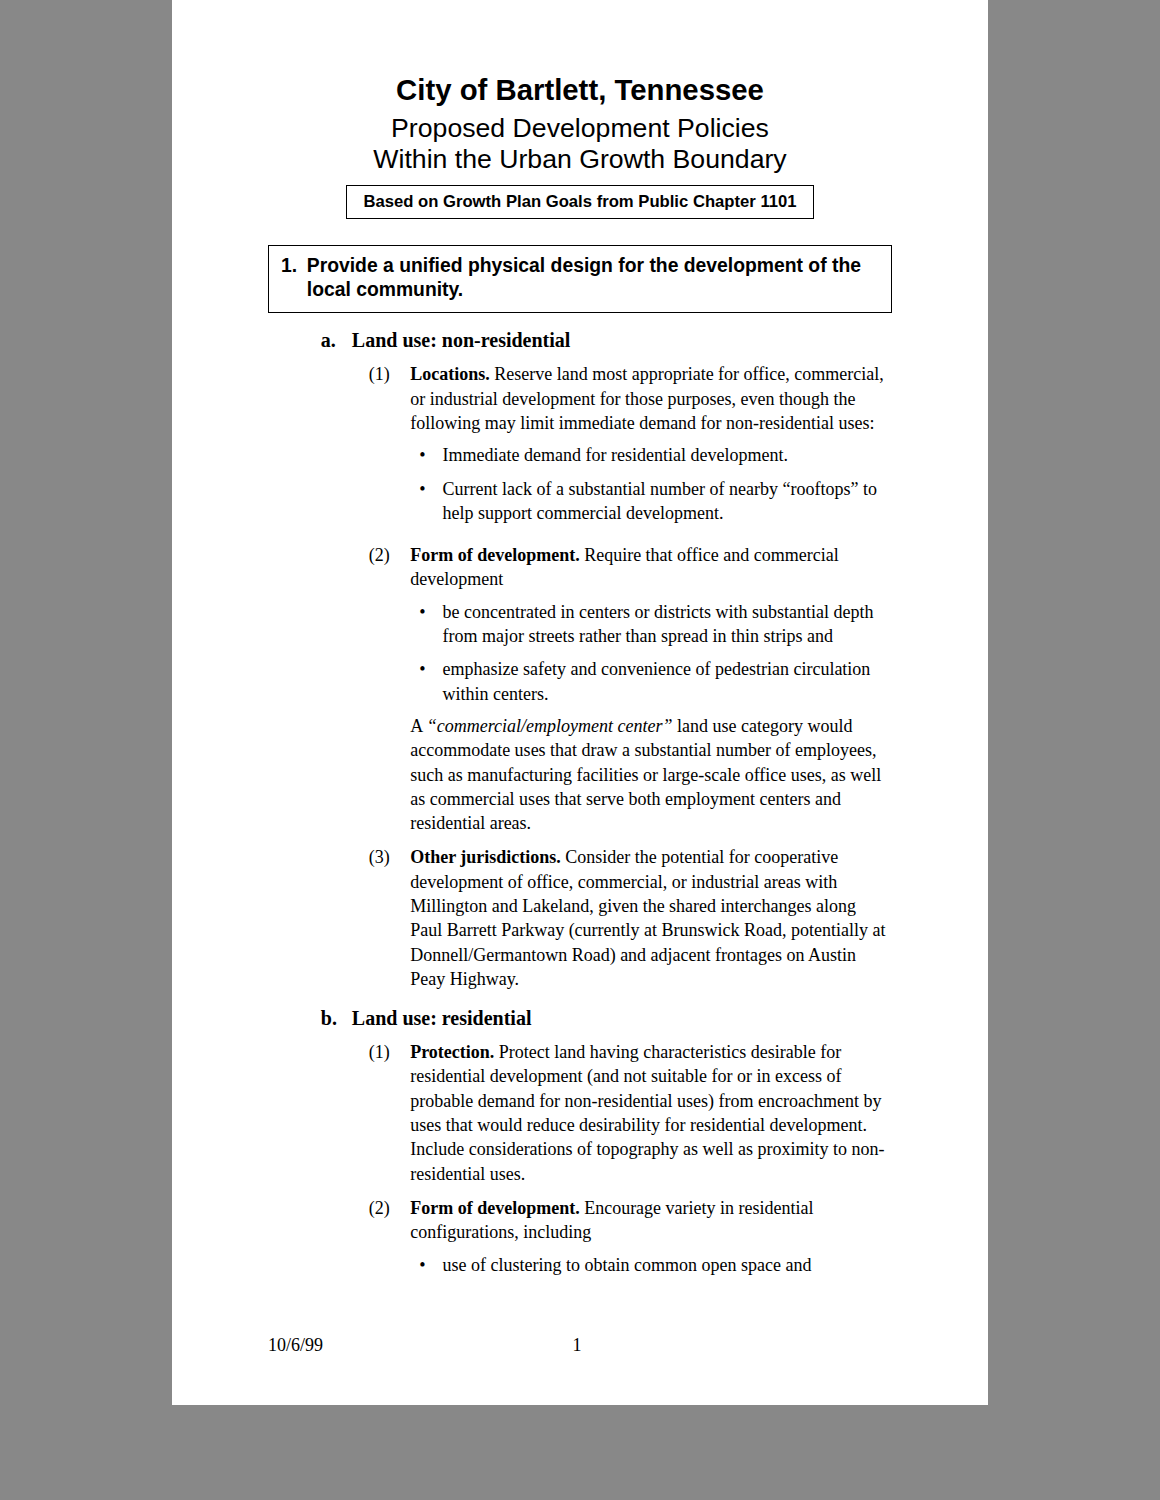City of Bartlett, Tennessee
Proposed Development Policies
Within the Urban Growth Boundary
Based on Growth Plan Goals from Public Chapter 1101
1. Provide a unified physical design for the development of the local community.
a. Land use: non-residential
(1)
Locations. Reserve land most appropriate for office, commercial, or industrial development for those purposes, even though the following may limit immediate demand for non-residential uses:
Immediate demand for residential development.
Current lack of a substantial number of nearby “rooftops” to help support commercial development.
(2)
Form of development. Require that office and commercial development
be concentrated in centers or districts with substantial depth from major streets rather than spread in thin strips and
emphasize safety and convenience of pedestrian circulation within centers.
A “commercial/employment center” land use category would accommodate uses that draw a substantial number of employees, such as manufacturing facilities or large-scale office uses, as well as commercial uses that serve both employment centers and residential areas.
(3)
Other jurisdictions. Consider the potential for cooperative development of office, commercial, or industrial areas with Millington and Lakeland, given the shared interchanges along Paul Barrett Parkway (currently at Brunswick Road, potentially at Donnell/Germantown Road) and adjacent frontages on Austin Peay Highway.
b. Land use: residential
(1)
Protection. Protect land having characteristics desirable for residential development (and not suitable for or in excess of probable demand for non-residential uses) from encroachment by uses that would reduce desirability for residential development. Include considerations of topography as well as proximity to non-residential uses.
(2)
Form of development. Encourage variety in residential configurations, including
use of clustering to obtain common open space and
10/6/99 1